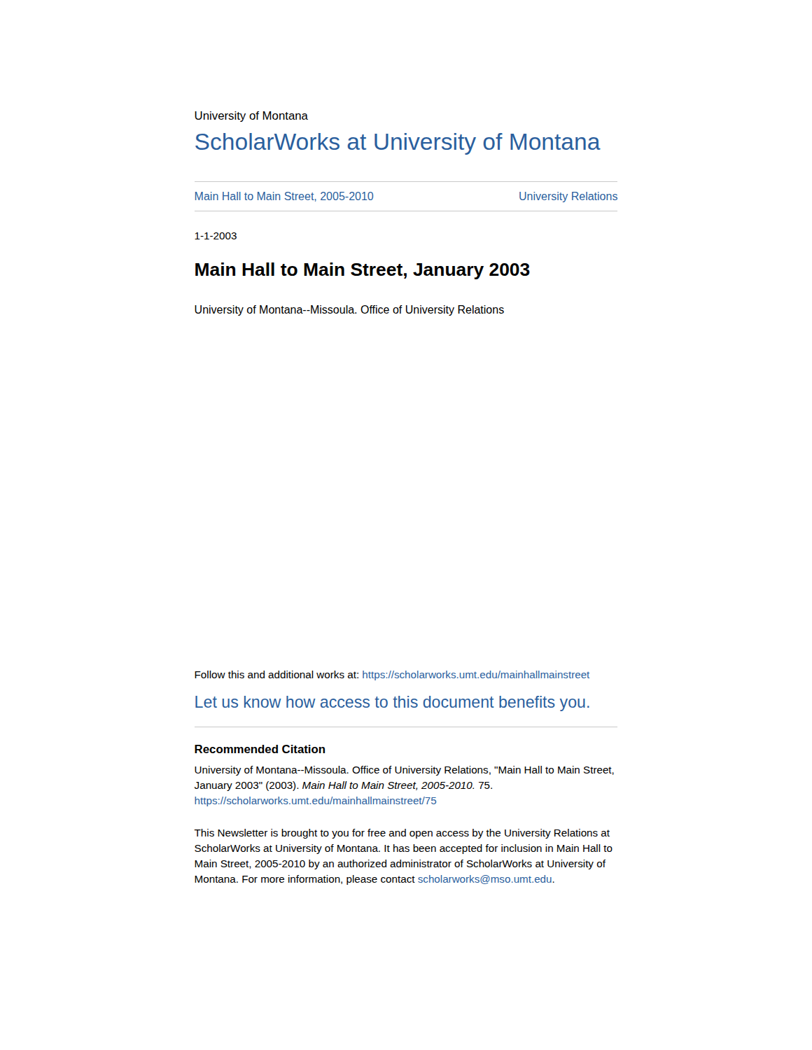University of Montana
ScholarWorks at University of Montana
Main Hall to Main Street, 2005-2010
University Relations
1-1-2003
Main Hall to Main Street, January 2003
University of Montana--Missoula. Office of University Relations
Follow this and additional works at: https://scholarworks.umt.edu/mainhallmainstreet
Let us know how access to this document benefits you.
Recommended Citation
University of Montana--Missoula. Office of University Relations, "Main Hall to Main Street, January 2003" (2003). Main Hall to Main Street, 2005-2010. 75.
https://scholarworks.umt.edu/mainhallmainstreet/75
This Newsletter is brought to you for free and open access by the University Relations at ScholarWorks at University of Montana. It has been accepted for inclusion in Main Hall to Main Street, 2005-2010 by an authorized administrator of ScholarWorks at University of Montana. For more information, please contact scholarworks@mso.umt.edu.